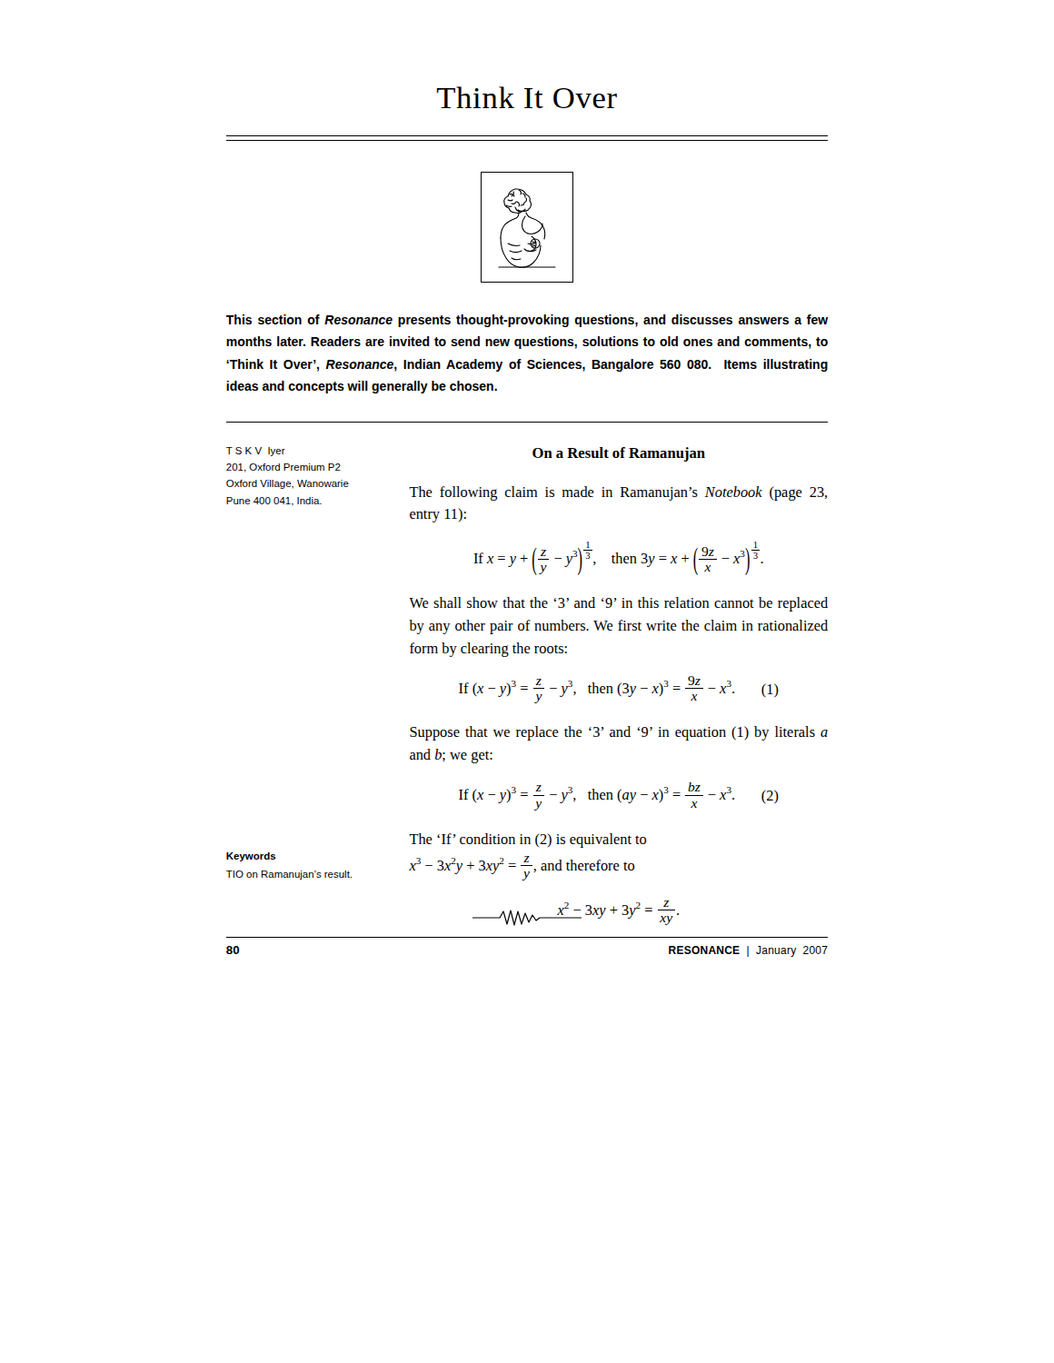Think It Over
This section of Resonance presents thought-provoking questions, and discusses answers a few months later. Readers are invited to send new questions, solutions to old ones and comments, to ‘Think It Over’, Resonance, Indian Academy of Sciences, Bangalore 560 080. Items illustrating ideas and concepts will generally be chosen.
T S K V Iyer
201, Oxford Premium P2
Oxford Village, Wanowarie
Pune 400 041, India.
Keywords
TIO on Ramanujan’s result.
On a Result of Ramanujan
The following claim is made in Ramanujan’s Notebook (page 23, entry 11):
If x = y + (zy − y3) 13, then 3y = x + (9z x − x3) 13.
We shall show that the ‘3’ and ‘9’ in this relation cannot be replaced by any other pair of numbers. We first write the claim in rationalized form by clearing the roots:
If (x − y)3 = zy − y3, then (3y − x)3 = 9z x − x3. (1)
Suppose that we replace the ‘3’ and ‘9’ in equation (1) by literals a and b; we get:
If (x − y)3 = zy − y3, then (ay − x)3 = bz x − x3. (2)
The ‘If’ condition in (2) is equivalent to
x3 − 3x2y + 3xy2 = zy, and therefore to
x2 − 3xy + 3y2 = zxy.
80 RESONANCE | January 2007